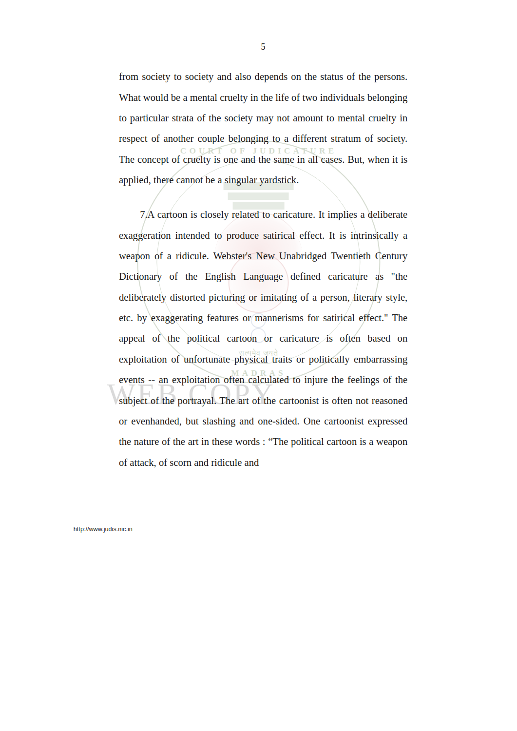COURT OF JUDICATURE
MADRAS
सत्यमेव जयते
WEB COPY
5
from society to society and also depends on the status of the persons. What would be a mental cruelty in the life of two individuals belonging to particular strata of the society may not amount to mental cruelty in respect of another couple belonging to a different stratum of society. The concept of cruelty is one and the same in all cases. But, when it is applied, there cannot be a singular yardstick.
7.A cartoon is closely related to caricature. It implies a deliberate exaggeration intended to produce satirical effect. It is intrinsically a weapon of a ridicule. Webster's New Unabridged Twentieth Century Dictionary of the English Language defined caricature as "the deliberately distorted picturing or imitating of a person, literary style, etc. by exaggerating features or mannerisms for satirical effect." The appeal of the political cartoon or caricature is often based on exploitation of unfortunate physical traits or politically embarrassing events -- an exploitation often calculated to injure the feelings of the subject of the portrayal. The art of the cartoonist is often not reasoned or evenhanded, but slashing and one-sided. One cartoonist expressed the nature of the art in these words : “The political cartoon is a weapon of attack, of scorn and ridicule and
http://www.judis.nic.in